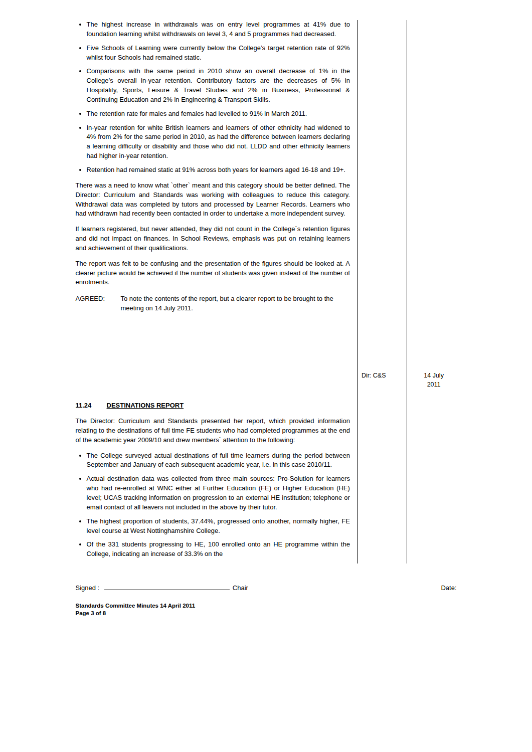The highest increase in withdrawals was on entry level programmes at 41% due to foundation learning whilst withdrawals on level 3, 4 and 5 programmes had decreased.
Five Schools of Learning were currently below the College’s target retention rate of 92% whilst four Schools had remained static.
Comparisons with the same period in 2010 show an overall decrease of 1% in the College’s overall in-year retention. Contributory factors are the decreases of 5% in Hospitality, Sports, Leisure & Travel Studies and 2% in Business, Professional & Continuing Education and 2% in Engineering & Transport Skills.
The retention rate for males and females had levelled to 91% in March 2011.
In-year retention for white British learners and learners of other ethnicity had widened to 4% from 2% for the same period in 2010, as had the difference between learners declaring a learning difficulty or disability and those who did not. LLDD and other ethnicity learners had higher in-year retention.
Retention had remained static at 91% across both years for learners aged 16-18 and 19+.
There was a need to know what `other` meant and this category should be better defined. The Director: Curriculum and Standards was working with colleagues to reduce this category. Withdrawal data was completed by tutors and processed by Learner Records. Learners who had withdrawn had recently been contacted in order to undertake a more independent survey.
If learners registered, but never attended, they did not count in the College`s retention figures and did not impact on finances. In School Reviews, emphasis was put on retaining learners and achievement of their qualifications.
The report was felt to be confusing and the presentation of the figures should be looked at. A clearer picture would be achieved if the number of students was given instead of the number of enrolments.
AGREED:
To note the contents of the report, but a clearer report to be brought to the meeting on 14 July 2011.
Dir: C&S
14 July
2011
11.24
DESTINATIONS REPORT
The Director: Curriculum and Standards presented her report, which provided information relating to the destinations of full time FE students who had completed programmes at the end of the academic year 2009/10 and drew members` attention to the following:
The College surveyed actual destinations of full time learners during the period between September and January of each subsequent academic year, i.e. in this case 2010/11.
Actual destination data was collected from three main sources: Pro-Solution for learners who had re-enrolled at WNC either at Further Education (FE) or Higher Education (HE) level; UCAS tracking information on progression to an external HE institution; telephone or email contact of all leavers not included in the above by their tutor.
The highest proportion of students, 37.44%, progressed onto another, normally higher, FE level course at West Nottinghamshire College.
Of the 331 students progressing to HE, 100 enrolled onto an HE programme within the College, indicating an increase of 33.3% on the
Signed : Chair
Date:
Standards Committee Minutes 14 April 2011
Page 3 of 8